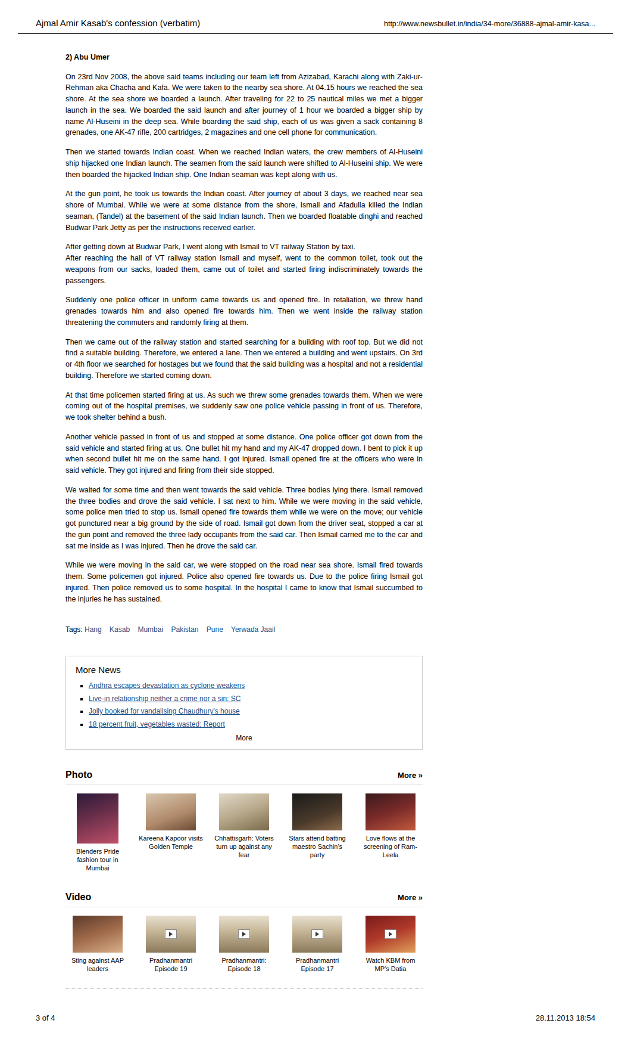Ajmal Amir Kasab's confession (verbatim)
http://www.newsbullet.in/india/34-more/36888-ajmal-amir-kasa...
2) Abu Umer
On 23rd Nov 2008, the above said teams including our team left from Azizabad, Karachi along with Zaki-ur-Rehman aka Chacha and Kafa. We were taken to the nearby sea shore. At 04.15 hours we reached the sea shore. At the sea shore we boarded a launch. After traveling for 22 to 25 nautical miles we met a bigger launch in the sea. We boarded the said launch and after journey of 1 hour we boarded a bigger ship by name Al-Huseini in the deep sea. While boarding the said ship, each of us was given a sack containing 8 grenades, one AK-47 rifle, 200 cartridges, 2 magazines and one cell phone for communication.
Then we started towards Indian coast. When we reached Indian waters, the crew members of Al-Huseini ship hijacked one Indian launch. The seamen from the said launch were shifted to Al-Huseini ship. We were then boarded the hijacked Indian ship. One Indian seaman was kept along with us.
At the gun point, he took us towards the Indian coast. After journey of about 3 days, we reached near sea shore of Mumbai. While we were at some distance from the shore, Ismail and Afadulla killed the Indian seaman, (Tandel) at the basement of the said Indian launch. Then we boarded floatable dinghi and reached Budwar Park Jetty as per the instructions received earlier.
After getting down at Budwar Park, I went along with Ismail to VT railway Station by taxi.
After reaching the hall of VT railway station Ismail and myself, went to the common toilet, took out the weapons from our sacks, loaded them, came out of toilet and started firing indiscriminately towards the passengers.
Suddenly one police officer in uniform came towards us and opened fire. In retaliation, we threw hand grenades towards him and also opened fire towards him. Then we went inside the railway station threatening the commuters and randomly firing at them.
Then we came out of the railway station and started searching for a building with roof top. But we did not find a suitable building. Therefore, we entered a lane. Then we entered a building and went upstairs. On 3rd or 4th floor we searched for hostages but we found that the said building was a hospital and not a residential building. Therefore we started coming down.
At that time policemen started firing at us. As such we threw some grenades towards them. When we were coming out of the hospital premises, we suddenly saw one police vehicle passing in front of us. Therefore, we took shelter behind a bush.
Another vehicle passed in front of us and stopped at some distance. One police officer got down from the said vehicle and started firing at us. One bullet hit my hand and my AK-47 dropped down. I bent to pick it up when second bullet hit me on the same hand. I got injured. Ismail opened fire at the officers who were in said vehicle. They got injured and firing from their side stopped.
We waited for some time and then went towards the said vehicle. Three bodies lying there. Ismail removed the three bodies and drove the said vehicle. I sat next to him. While we were moving in the said vehicle, some police men tried to stop us. Ismail opened fire towards them while we were on the move; our vehicle got punctured near a big ground by the side of road. Ismail got down from the driver seat, stopped a car at the gun point and removed the three lady occupants from the said car. Then Ismail carried me to the car and sat me inside as I was injured. Then he drove the said car.
While we were moving in the said car, we were stopped on the road near sea shore. Ismail fired towards them. Some policemen got injured. Police also opened fire towards us. Due to the police firing Ismail got injured. Then police removed us to some hospital. In the hospital I came to know that Ismail succumbed to the injuries he has sustained.
Tags: Hang Kasab Mumbai Pakistan Pune Yerwada Jaail
More News
Andhra escapes devastation as cyclone weakens
Live-in relationship neither a crime nor a sin: SC
Jolly booked for vandalising Chaudhury's house
18 percent fruit, vegetables wasted: Report
More
Photo
More »
Blenders Pride fashion tour in Mumbai
Kareena Kapoor visits Golden Temple
Chhattisgarh: Voters turn up against any fear
Stars attend batting maestro Sachin's party
Love flows at the screening of Ram-Leela
Video
More »
Sting against AAP leaders
Pradhanmantri Episode 19
Pradhanmantri: Episode 18
Pradhanmantri Episode 17
Watch KBM from MP's Datia
3 of 4
28.11.2013 18:54